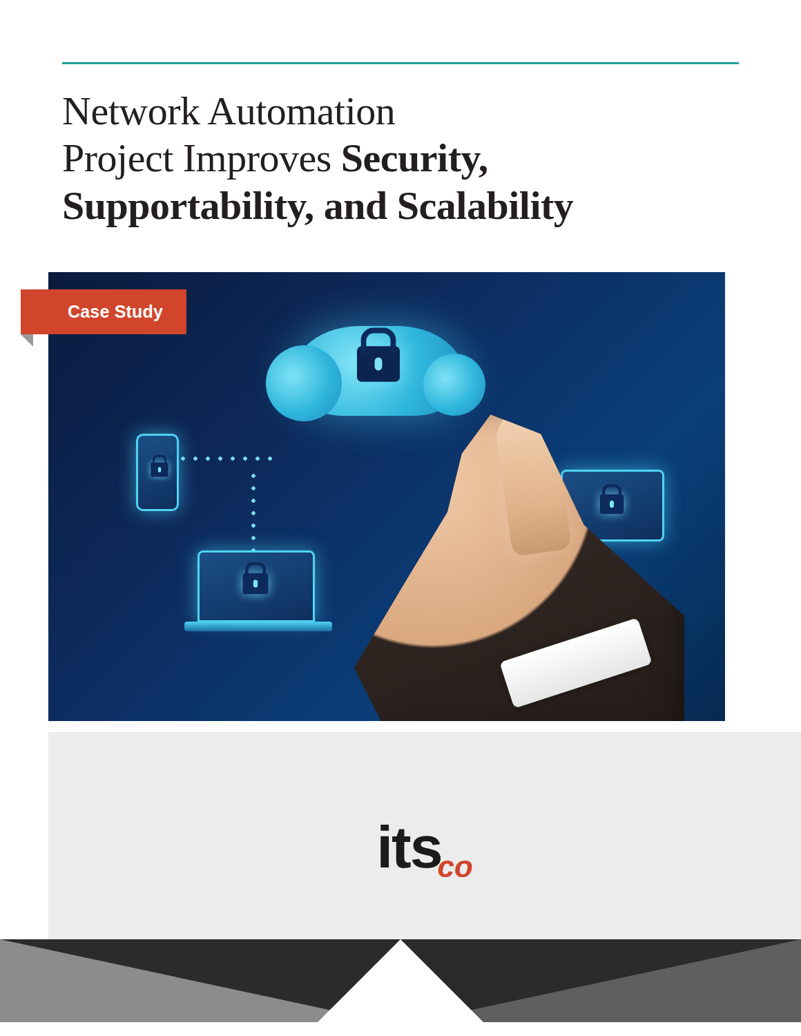Network Automation
Project Improves Security,
Supportability, and Scalability
Case Study
Illustration of secure cloud connectivity across devices.
its co